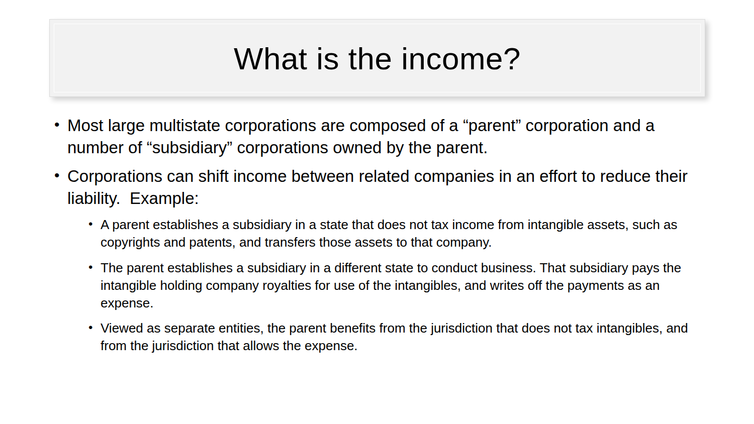What is the income?
Most large multistate corporations are composed of a “parent” corporation and a number of “subsidiary” corporations owned by the parent.
Corporations can shift income between related companies in an effort to reduce their liability. Example:
A parent establishes a subsidiary in a state that does not tax income from intangible assets, such as copyrights and patents, and transfers those assets to that company.
The parent establishes a subsidiary in a different state to conduct business. That subsidiary pays the intangible holding company royalties for use of the intangibles, and writes off the payments as an expense.
Viewed as separate entities, the parent benefits from the jurisdiction that does not tax intangibles, and from the jurisdiction that allows the expense.